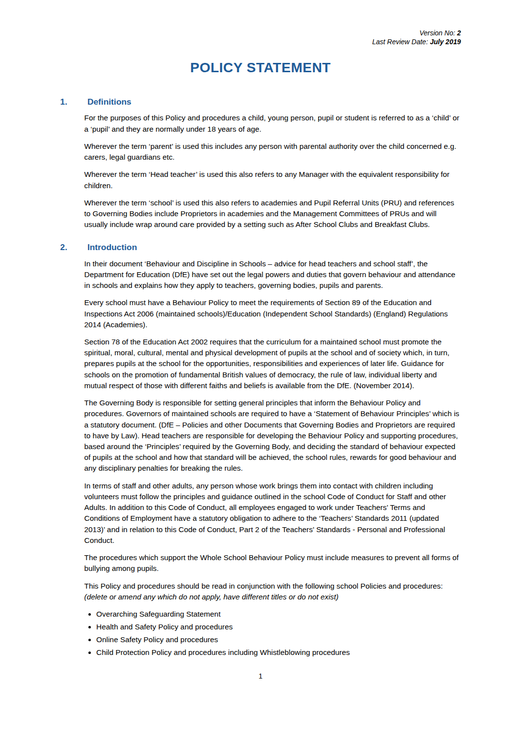Version No: 2
Last Review Date: July 2019
POLICY STATEMENT
1. Definitions
For the purposes of this Policy and procedures a child, young person, pupil or student is referred to as a ‘child’ or a ‘pupil’ and they are normally under 18 years of age.
Wherever the term ‘parent’ is used this includes any person with parental authority over the child concerned e.g. carers, legal guardians etc.
Wherever the term ‘Head teacher’ is used this also refers to any Manager with the equivalent responsibility for children.
Wherever the term ‘school’ is used this also refers to academies and Pupil Referral Units (PRU) and references to Governing Bodies include Proprietors in academies and the Management Committees of PRUs and will usually include wrap around care provided by a setting such as After School Clubs and Breakfast Clubs.
2. Introduction
In their document ‘Behaviour and Discipline in Schools – advice for head teachers and school staff’, the Department for Education (DfE) have set out the legal powers and duties that govern behaviour and attendance in schools and explains how they apply to teachers, governing bodies, pupils and parents.
Every school must have a Behaviour Policy to meet the requirements of Section 89 of the Education and Inspections Act 2006 (maintained schools)/Education (Independent School Standards) (England) Regulations 2014 (Academies).
Section 78 of the Education Act 2002 requires that the curriculum for a maintained school must promote the spiritual, moral, cultural, mental and physical development of pupils at the school and of society which, in turn, prepares pupils at the school for the opportunities, responsibilities and experiences of later life. Guidance for schools on the promotion of fundamental British values of democracy, the rule of law, individual liberty and mutual respect of those with different faiths and beliefs is available from the DfE. (November 2014).
The Governing Body is responsible for setting general principles that inform the Behaviour Policy and procedures. Governors of maintained schools are required to have a ‘Statement of Behaviour Principles’ which is a statutory document. (DfE – Policies and other Documents that Governing Bodies and Proprietors are required to have by Law). Head teachers are responsible for developing the Behaviour Policy and supporting procedures, based around the ‘Principles’ required by the Governing Body, and deciding the standard of behaviour expected of pupils at the school and how that standard will be achieved, the school rules, rewards for good behaviour and any disciplinary penalties for breaking the rules.
In terms of staff and other adults, any person whose work brings them into contact with children including volunteers must follow the principles and guidance outlined in the school Code of Conduct for Staff and other Adults. In addition to this Code of Conduct, all employees engaged to work under Teachers’ Terms and Conditions of Employment have a statutory obligation to adhere to the ‘Teachers’ Standards 2011 (updated 2013)’ and in relation to this Code of Conduct, Part 2 of the Teachers’ Standards - Personal and Professional Conduct.
The procedures which support the Whole School Behaviour Policy must include measures to prevent all forms of bullying among pupils.
This Policy and procedures should be read in conjunction with the following school Policies and procedures: (delete or amend any which do not apply, have different titles or do not exist)
Overarching Safeguarding Statement
Health and Safety Policy and procedures
Online Safety Policy and procedures
Child Protection Policy and procedures including Whistleblowing procedures
1